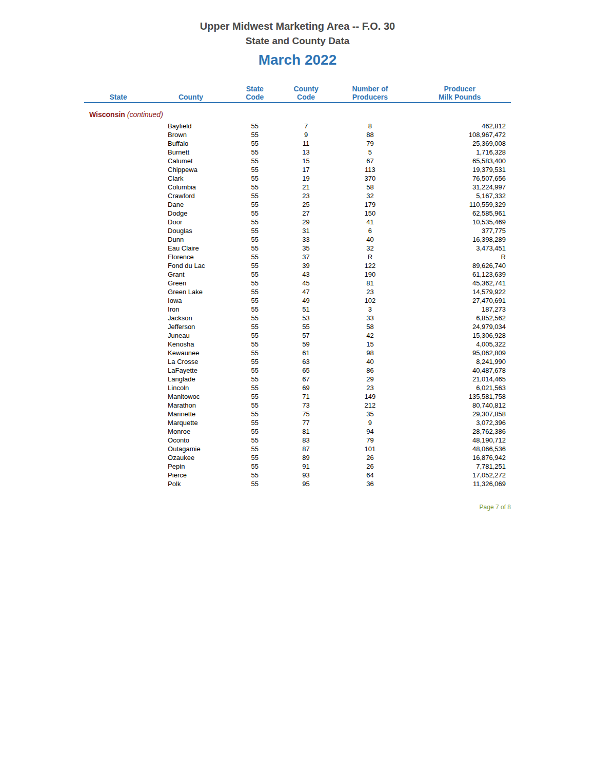Upper Midwest Marketing Area -- F.O. 30
State and County Data
March 2022
| State | County | State Code | County Code | Number of Producers | Producer Milk Pounds |
| --- | --- | --- | --- | --- | --- |
| Wisconsin (continued) |
| | Bayfield | 55 | 7 | 8 | 462,812 |
| | Brown | 55 | 9 | 88 | 108,967,472 |
| | Buffalo | 55 | 11 | 79 | 25,369,008 |
| | Burnett | 55 | 13 | 5 | 1,716,328 |
| | Calumet | 55 | 15 | 67 | 65,583,400 |
| | Chippewa | 55 | 17 | 113 | 19,379,531 |
| | Clark | 55 | 19 | 370 | 76,507,656 |
| | Columbia | 55 | 21 | 58 | 31,224,997 |
| | Crawford | 55 | 23 | 32 | 5,167,332 |
| | Dane | 55 | 25 | 179 | 110,559,329 |
| | Dodge | 55 | 27 | 150 | 62,585,961 |
| | Door | 55 | 29 | 41 | 10,535,469 |
| | Douglas | 55 | 31 | 6 | 377,775 |
| | Dunn | 55 | 33 | 40 | 16,398,289 |
| | Eau Claire | 55 | 35 | 32 | 3,473,451 |
| | Florence | 55 | 37 | R | R |
| | Fond du Lac | 55 | 39 | 122 | 89,626,740 |
| | Grant | 55 | 43 | 190 | 61,123,639 |
| | Green | 55 | 45 | 81 | 45,362,741 |
| | Green Lake | 55 | 47 | 23 | 14,579,922 |
| | Iowa | 55 | 49 | 102 | 27,470,691 |
| | Iron | 55 | 51 | 3 | 187,273 |
| | Jackson | 55 | 53 | 33 | 6,852,562 |
| | Jefferson | 55 | 55 | 58 | 24,979,034 |
| | Juneau | 55 | 57 | 42 | 15,306,928 |
| | Kenosha | 55 | 59 | 15 | 4,005,322 |
| | Kewaunee | 55 | 61 | 98 | 95,062,809 |
| | La Crosse | 55 | 63 | 40 | 8,241,990 |
| | LaFayette | 55 | 65 | 86 | 40,487,678 |
| | Langlade | 55 | 67 | 29 | 21,014,465 |
| | Lincoln | 55 | 69 | 23 | 6,021,563 |
| | Manitowoc | 55 | 71 | 149 | 135,581,758 |
| | Marathon | 55 | 73 | 212 | 80,740,812 |
| | Marinette | 55 | 75 | 35 | 29,307,858 |
| | Marquette | 55 | 77 | 9 | 3,072,396 |
| | Monroe | 55 | 81 | 94 | 28,762,386 |
| | Oconto | 55 | 83 | 79 | 48,190,712 |
| | Outagamie | 55 | 87 | 101 | 48,066,536 |
| | Ozaukee | 55 | 89 | 26 | 16,876,942 |
| | Pepin | 55 | 91 | 26 | 7,781,251 |
| | Pierce | 55 | 93 | 64 | 17,052,272 |
| | Polk | 55 | 95 | 36 | 11,326,069 |
Page 7 of 8